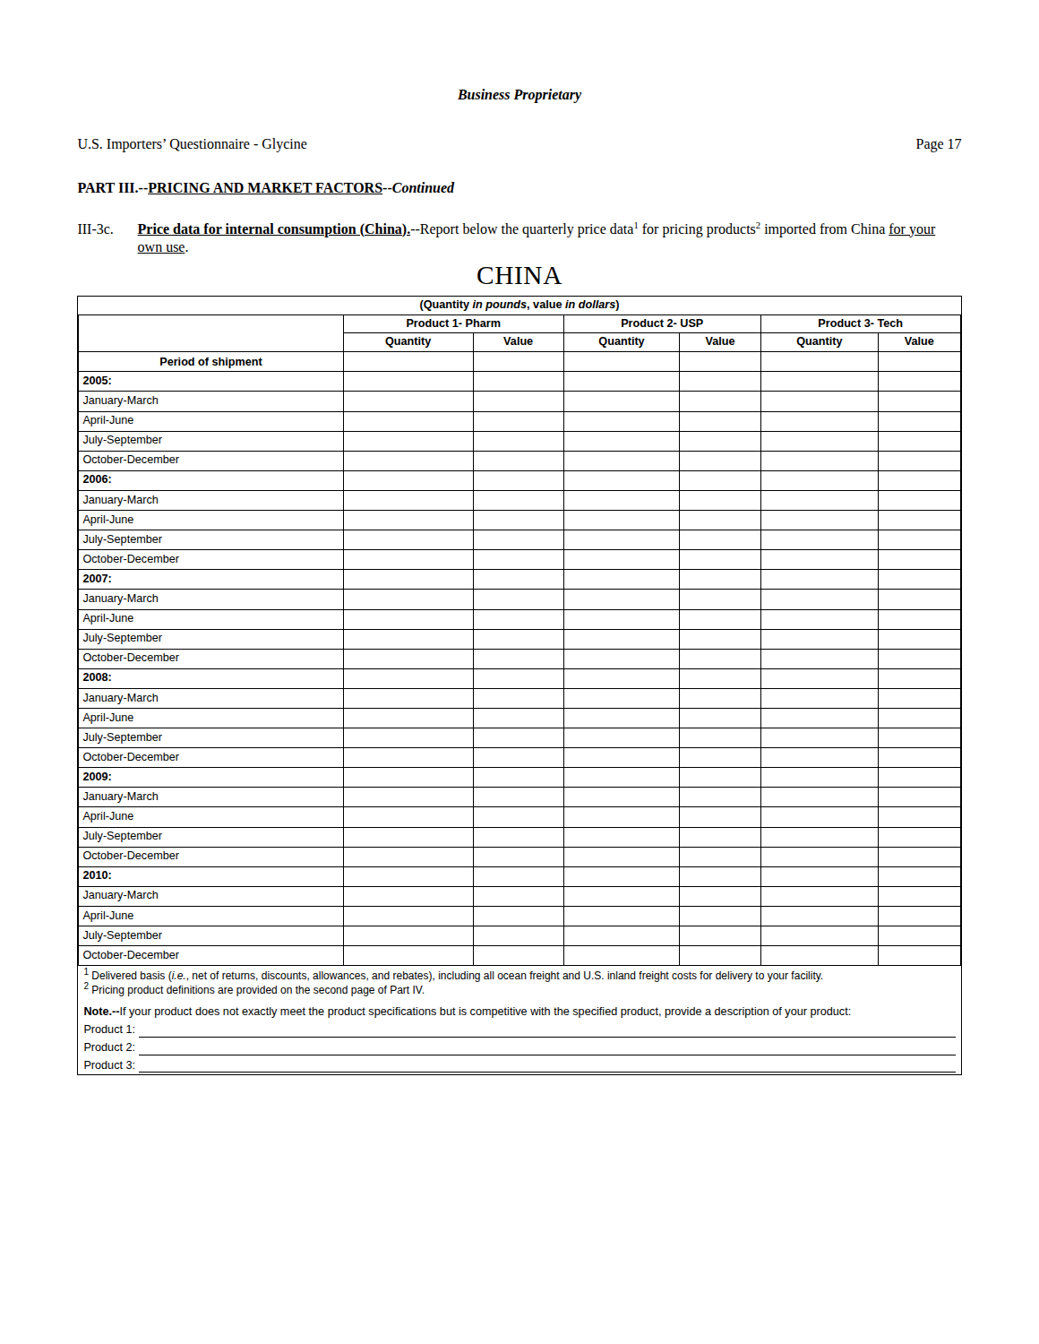Business Proprietary
U.S. Importers’ Questionnaire - Glycine
Page 17
PART III.--PRICING AND MARKET FACTORS--Continued
III-3c.
Price data for internal consumption (China).--Report below the quarterly price data1 for pricing products2 imported from China for your own use.
CHINA
(Quantity in pounds, value in dollars)
| | Product 1- Pharm | Product 2- USP | Product 3- Tech |
| --- | --- | --- | --- |
| Quantity | Value | Quantity | Value | Quantity | Value |
| Period of shipment | | | | | | |
| 2005: | | | | | | |
| January-March | | | | | | |
| April-June | | | | | | |
| July-September | | | | | | |
| October-December | | | | | | |
| 2006: | | | | | | |
| January-March | | | | | | |
| April-June | | | | | | |
| July-September | | | | | | |
| October-December | | | | | | |
| 2007: | | | | | | |
| January-March | | | | | | |
| April-June | | | | | | |
| July-September | | | | | | |
| October-December | | | | | | |
| 2008: | | | | | | |
| January-March | | | | | | |
| April-June | | | | | | |
| July-September | | | | | | |
| October-December | | | | | | |
| 2009: | | | | | | |
| January-March | | | | | | |
| April-June | | | | | | |
| July-September | | | | | | |
| October-December | | | | | | |
| 2010: | | | | | | |
| January-March | | | | | | |
| April-June | | | | | | |
| July-September | | | | | | |
| October-December | | | | | | |
1 Delivered basis (i.e., net of returns, discounts, allowances, and rebates), including all ocean freight and U.S. inland freight costs for delivery to your facility.
2 Pricing product definitions are provided on the second page of Part IV.
Note.--If your product does not exactly meet the product specifications but is competitive with the specified product, provide a description of your product:
Product 1:
Product 2:
Product 3: